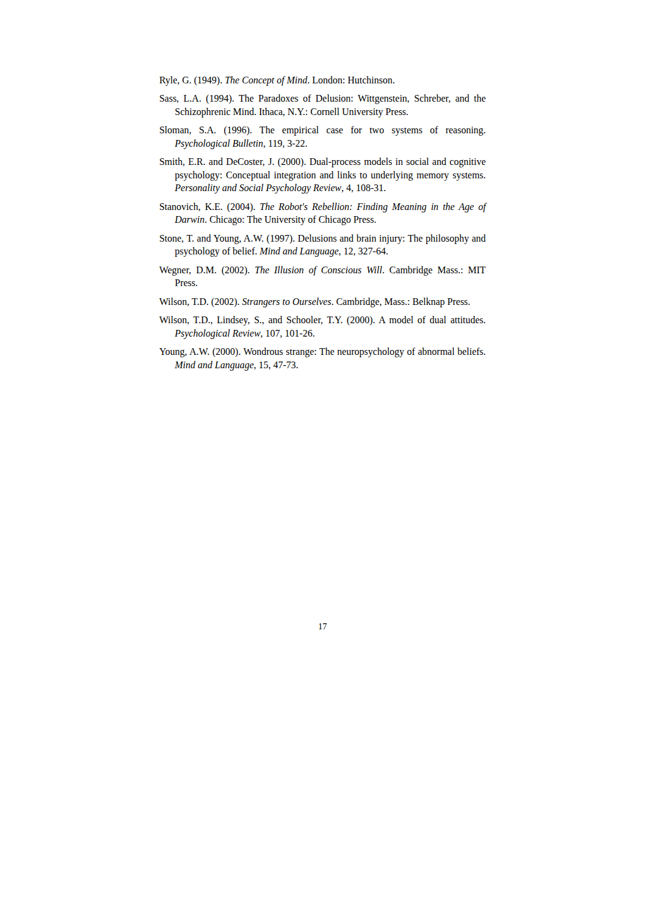Ryle, G. (1949). The Concept of Mind. London: Hutchinson.
Sass, L.A. (1994). The Paradoxes of Delusion: Wittgenstein, Schreber, and the Schizophrenic Mind. Ithaca, N.Y.: Cornell University Press.
Sloman, S.A. (1996). The empirical case for two systems of reasoning. Psychological Bulletin, 119, 3-22.
Smith, E.R. and DeCoster, J. (2000). Dual-process models in social and cognitive psychology: Conceptual integration and links to underlying memory systems. Personality and Social Psychology Review, 4, 108-31.
Stanovich, K.E. (2004). The Robot's Rebellion: Finding Meaning in the Age of Darwin. Chicago: The University of Chicago Press.
Stone, T. and Young, A.W. (1997). Delusions and brain injury: The philosophy and psychology of belief. Mind and Language, 12, 327-64.
Wegner, D.M. (2002). The Illusion of Conscious Will. Cambridge Mass.: MIT Press.
Wilson, T.D. (2002). Strangers to Ourselves. Cambridge, Mass.: Belknap Press.
Wilson, T.D., Lindsey, S., and Schooler, T.Y. (2000). A model of dual attitudes. Psychological Review, 107, 101-26.
Young, A.W. (2000). Wondrous strange: The neuropsychology of abnormal beliefs. Mind and Language, 15, 47-73.
17